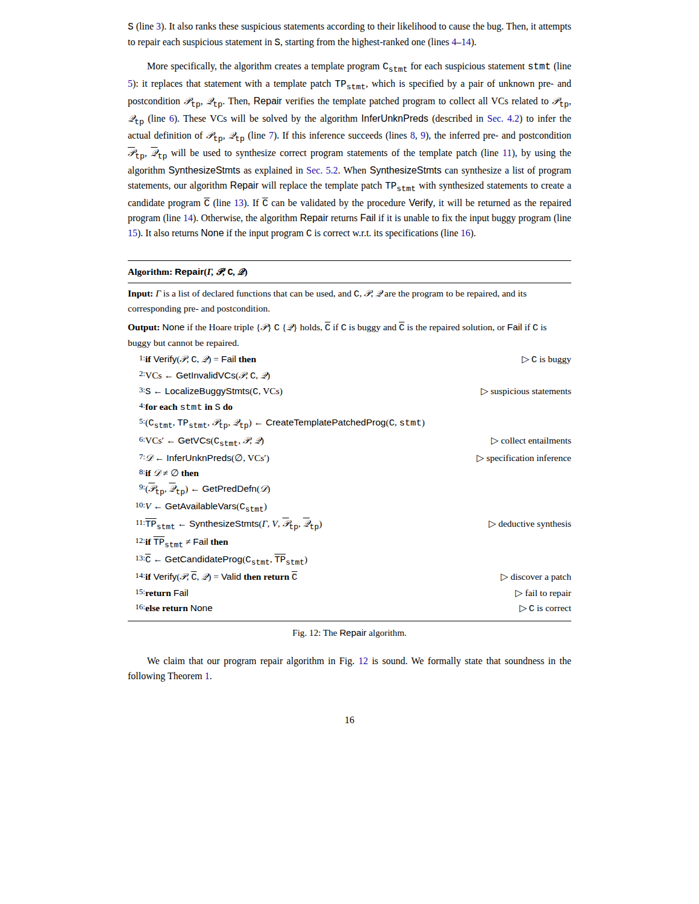S (line 3). It also ranks these suspicious statements according to their likelihood to cause the bug. Then, it attempts to repair each suspicious statement in S, starting from the highest-ranked one (lines 4–14).
More specifically, the algorithm creates a template program Cstmt for each suspicious statement stmt (line 5): it replaces that statement with a template patch TPstmt, which is specified by a pair of unknown pre- and postcondition 𝒫tp, 𝒬tp. Then, Repair verifies the template patched program to collect all VCs related to 𝒫tp, 𝒬tp (line 6). These VCs will be solved by the algorithm InferUnknPreds (described in Sec. 4.2) to infer the actual definition of 𝒫tp, 𝒬tp (line 7). If this inference succeeds (lines 8, 9), the inferred pre- and postcondition 𝒫tp, 𝒬tp will be used to synthesize correct program statements of the template patch (line 11), by using the algorithm SynthesizeStmts as explained in Sec. 5.2. When SynthesizeStmts can synthesize a list of program statements, our algorithm Repair will replace the template patch TPstmt with synthesized statements to create a candidate program C (line 13). If C can be validated by the procedure Verify, it will be returned as the repaired program (line 14). Otherwise, the algorithm Repair returns Fail if it is unable to fix the input buggy program (line 15). It also returns None if the input program C is correct w.r.t. its specifications (line 16).
Algorithm: Repair(Γ, 𝒫, C, 𝒬)
Input: Γ is a list of declared functions that can be used, and C, 𝒫, 𝒬 are the program to be repaired, and its corresponding pre- and postcondition.
Output: None if the Hoare triple {𝒫} C {𝒬} holds, C if C is buggy and C is the repaired solution, or Fail if C is buggy but cannot be repaired.
| 1: | if Verify ( 𝒫 , C , 𝒬 ) = Fail then | ▷ C is buggy |
| 2: | VCs ← GetInvalidVCs ( 𝒫 , C , 𝒬 ) | |
| 3: | S ← LocalizeBuggyStmts ( C , VCs) | ▷ suspicious statements |
| 4: | for each stmt in S do | |
| 5: | ( C stmt , TP stmt , 𝒫 tp , 𝒬 tp ) ← CreateTemplatePatchedProg ( C , stmt ) | |
| 6: | VCs′ ← GetVCs ( C stmt , 𝒫 , 𝒬 ) | ▷ collect entailments |
| 7: | 𝒟 ← InferUnknPreds (∅, VCs′) | ▷ specification inference |
| 8: | if 𝒟 ≠ ∅ then | |
| 9: | ( 𝒫 tp , 𝒬 tp ) ← GetPredDefn ( 𝒟 ) | |
| 10: | V ← GetAvailableVars ( C stmt ) | |
| 11: | TP stmt ← SynthesizeStmts ( Γ , V , 𝒫 tp , 𝒬 tp ) | ▷ deductive synthesis |
| 12: | if TP stmt ≠ Fail then | |
| 13: | C ← GetCandidateProg ( C stmt , TP stmt ) | |
| 14: | if Verify ( 𝒫 , C , 𝒬 ) = Valid then return C | ▷ discover a patch |
| 15: | return Fail | ▷ fail to repair |
| 16: | else return None | ▷ C is correct |
Fig. 12: The Repair algorithm.
We claim that our program repair algorithm in Fig. 12 is sound. We formally state that soundness in the following Theorem 1.
16